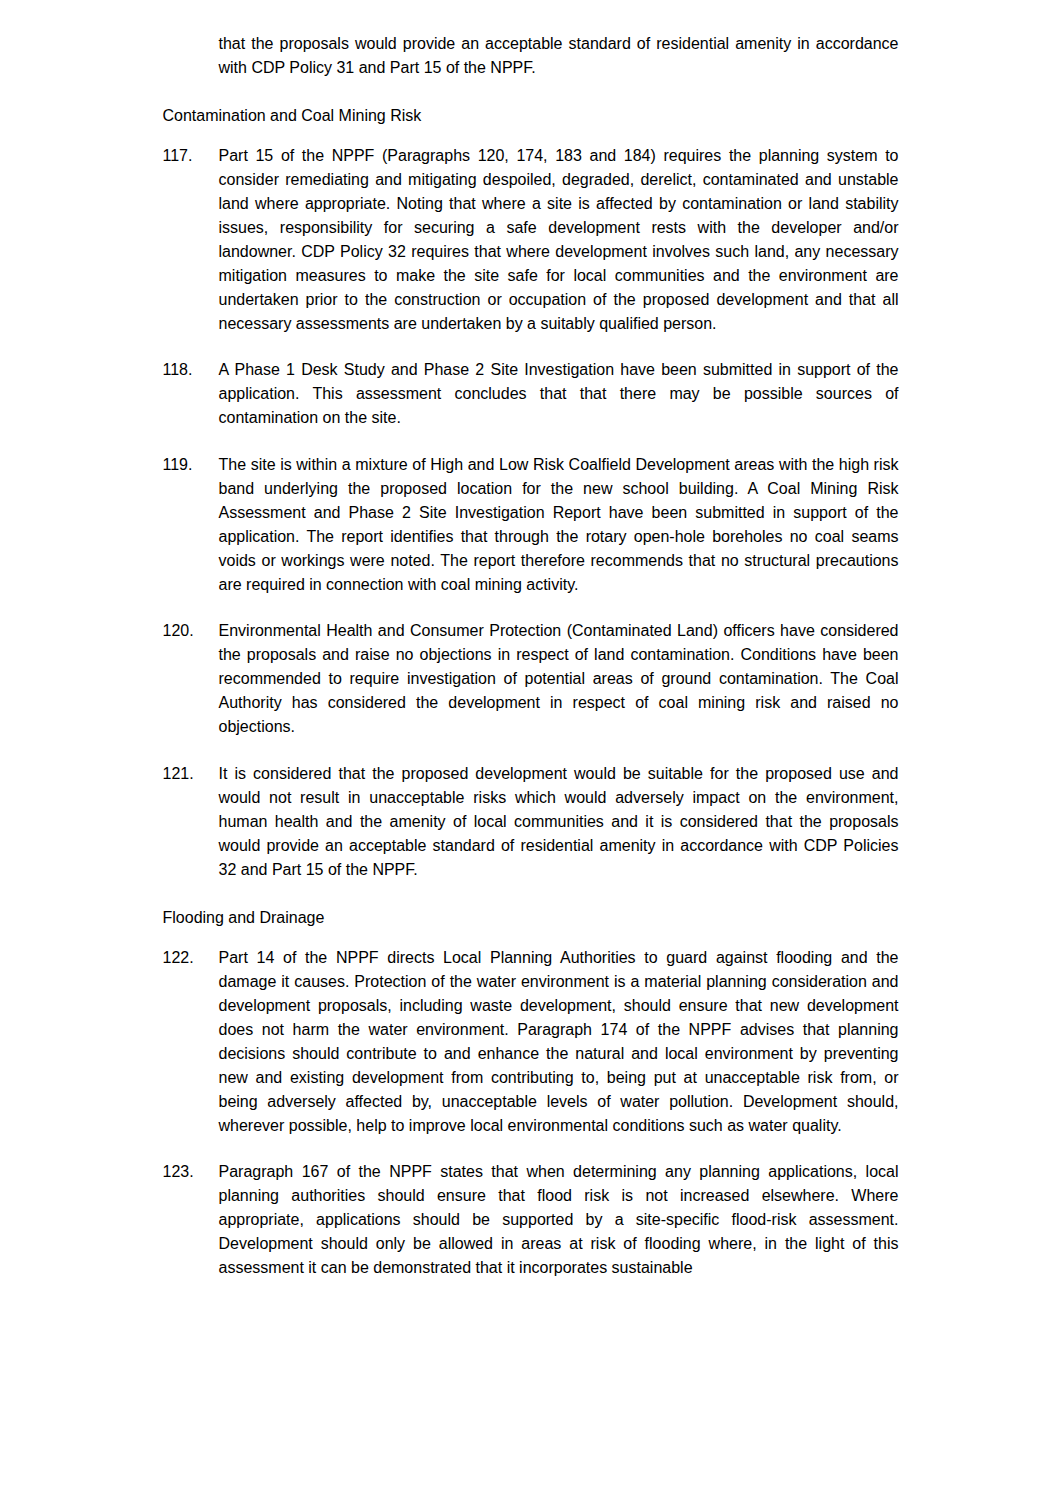that the proposals would provide an acceptable standard of residential amenity in accordance with CDP Policy 31 and Part 15 of the NPPF.
Contamination and Coal Mining Risk
117. Part 15 of the NPPF (Paragraphs 120, 174, 183 and 184) requires the planning system to consider remediating and mitigating despoiled, degraded, derelict, contaminated and unstable land where appropriate. Noting that where a site is affected by contamination or land stability issues, responsibility for securing a safe development rests with the developer and/or landowner. CDP Policy 32 requires that where development involves such land, any necessary mitigation measures to make the site safe for local communities and the environment are undertaken prior to the construction or occupation of the proposed development and that all necessary assessments are undertaken by a suitably qualified person.
118. A Phase 1 Desk Study and Phase 2 Site Investigation have been submitted in support of the application. This assessment concludes that that there may be possible sources of contamination on the site.
119. The site is within a mixture of High and Low Risk Coalfield Development areas with the high risk band underlying the proposed location for the new school building. A Coal Mining Risk Assessment and Phase 2 Site Investigation Report have been submitted in support of the application. The report identifies that through the rotary open-hole boreholes no coal seams voids or workings were noted. The report therefore recommends that no structural precautions are required in connection with coal mining activity.
120. Environmental Health and Consumer Protection (Contaminated Land) officers have considered the proposals and raise no objections in respect of land contamination. Conditions have been recommended to require investigation of potential areas of ground contamination. The Coal Authority has considered the development in respect of coal mining risk and raised no objections.
121. It is considered that the proposed development would be suitable for the proposed use and would not result in unacceptable risks which would adversely impact on the environment, human health and the amenity of local communities and it is considered that the proposals would provide an acceptable standard of residential amenity in accordance with CDP Policies 32 and Part 15 of the NPPF.
Flooding and Drainage
122. Part 14 of the NPPF directs Local Planning Authorities to guard against flooding and the damage it causes. Protection of the water environment is a material planning consideration and development proposals, including waste development, should ensure that new development does not harm the water environment. Paragraph 174 of the NPPF advises that planning decisions should contribute to and enhance the natural and local environment by preventing new and existing development from contributing to, being put at unacceptable risk from, or being adversely affected by, unacceptable levels of water pollution. Development should, wherever possible, help to improve local environmental conditions such as water quality.
123. Paragraph 167 of the NPPF states that when determining any planning applications, local planning authorities should ensure that flood risk is not increased elsewhere. Where appropriate, applications should be supported by a site-specific flood-risk assessment. Development should only be allowed in areas at risk of flooding where, in the light of this assessment it can be demonstrated that it incorporates sustainable